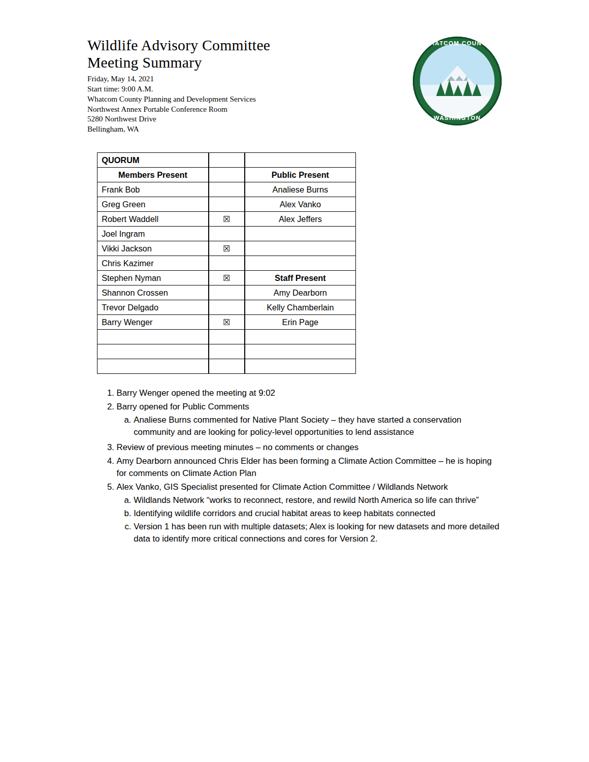Wildlife Advisory Committee
Meeting Summary
Friday, May 14, 2021
Start time: 9:00 A.M.
Whatcom County Planning and Development Services
Northwest Annex Portable Conference Room
5280 Northwest Drive
Bellingham, WA
WHATCOM COUNTY WASHINGTON
| QUORUM | | |
| Members Present | | Public Present |
| Frank Bob | | Analiese Burns |
| Greg Green | | Alex Vanko |
| Robert Waddell | ☒ | Alex Jeffers |
| Joel Ingram | | |
| Vikki Jackson | ☒ | |
| Chris Kazimer | | |
| Stephen Nyman | ☒ | Staff Present |
| Shannon Crossen | | Amy Dearborn |
| Trevor Delgado | | Kelly Chamberlain |
| Barry Wenger | ☒ | Erin Page |
Barry Wenger opened the meeting at 9:02
Barry opened for Public Comments
Analiese Burns commented for Native Plant Society – they have started a conservation community and are looking for policy-level opportunities to lend assistance
Review of previous meeting minutes – no comments or changes
Amy Dearborn announced Chris Elder has been forming a Climate Action Committee – he is hoping for comments on Climate Action Plan
Alex Vanko, GIS Specialist presented for Climate Action Committee / Wildlands Network
Wildlands Network “works to reconnect, restore, and rewild North America so life can thrive”
Identifying wildlife corridors and crucial habitat areas to keep habitats connected
Version 1 has been run with multiple datasets; Alex is looking for new datasets and more detailed data to identify more critical connections and cores for Version 2.